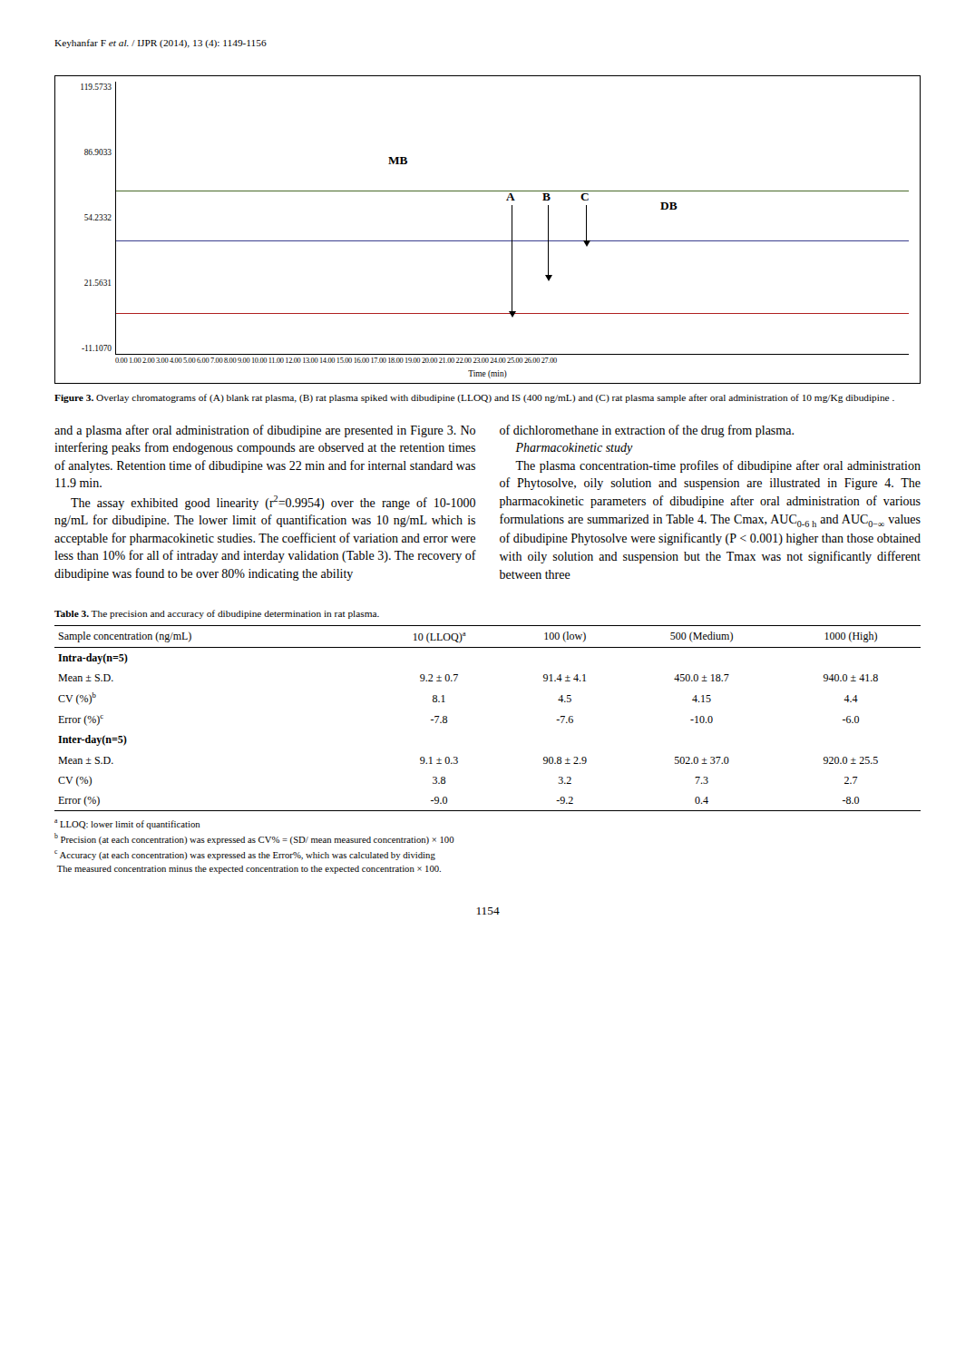Keyhanfar F et al. / IJPR (2014), 13 (4): 1149-1156
119.5733 86.9033 54.2332 21.5631 -11.1070
MB
A
B
C
DB
0.00 1.00 2.00 3.00 4.00 5.00 6.00 7.00 8.00 9.00 10.00 11.00 12.00 13.00 14.00 15.00 16.00 17.00 18.00 19.00 20.00 21.00 22.00 23.00 24.00 25.00 26.00 27.00
Time (min)
Figure 3. Overlay chromatograms of (A) blank rat plasma, (B) rat plasma spiked with dibudipine (LLOQ) and IS (400 ng/mL) and (C) rat plasma sample after oral administration of 10 mg/Kg dibudipine .
and a plasma after oral administration of dibudipine are presented in Figure 3. No interfering peaks from endogenous compounds are observed at the retention times of analytes. Retention time of dibudipine was 22 min and for internal standard was 11.9 min.
The assay exhibited good linearity (r2=0.9954) over the range of 10-1000 ng/mL for dibudipine. The lower limit of quantification was 10 ng/mL which is acceptable for pharmacokinetic studies. The coefficient of variation and error were less than 10% for all of intraday and interday validation (Table 3). The recovery of dibudipine was found to be over 80% indicating the ability
of dichloromethane in extraction of the drug from plasma.
Pharmacokinetic study
The plasma concentration-time profiles of dibudipine after oral administration of Phytosolve, oily solution and suspension are illustrated in Figure 4. The pharmacokinetic parameters of dibudipine after oral administration of various formulations are summarized in Table 4. The Cmax, AUC0-6 h and AUC0−∞ values of dibudipine Phytosolve were significantly (P < 0.001) higher than those obtained with oily solution and suspension but the Tmax was not significantly different between three
Table 3. The precision and accuracy of dibudipine determination in rat plasma.
| Sample concentration (ng/mL) | 10 (LLOQ) a | 100 (low) | 500 (Medium) | 1000 (High) |
| --- | --- | --- | --- | --- |
| Intra-day(n=5) |
| Mean ± S.D. | 9.2 ± 0.7 | 91.4 ± 4.1 | 450.0 ± 18.7 | 940.0 ± 41.8 |
| CV (%) b | 8.1 | 4.5 | 4.15 | 4.4 |
| Error (%) c | -7.8 | -7.6 | -10.0 | -6.0 |
| Inter-day(n=5) |
| Mean ± S.D. | 9.1 ± 0.3 | 90.8 ± 2.9 | 502.0 ± 37.0 | 920.0 ± 25.5 |
| CV (%) | 3.8 | 3.2 | 7.3 | 2.7 |
| Error (%) | -9.0 | -9.2 | 0.4 | -8.0 |
a LLOQ: lower limit of quantification
b Precision (at each concentration) was expressed as CV% = (SD/ mean measured concentration) × 100
c Accuracy (at each concentration) was expressed as the Error%, which was calculated by dividing
The measured concentration minus the expected concentration to the expected concentration × 100.
1154